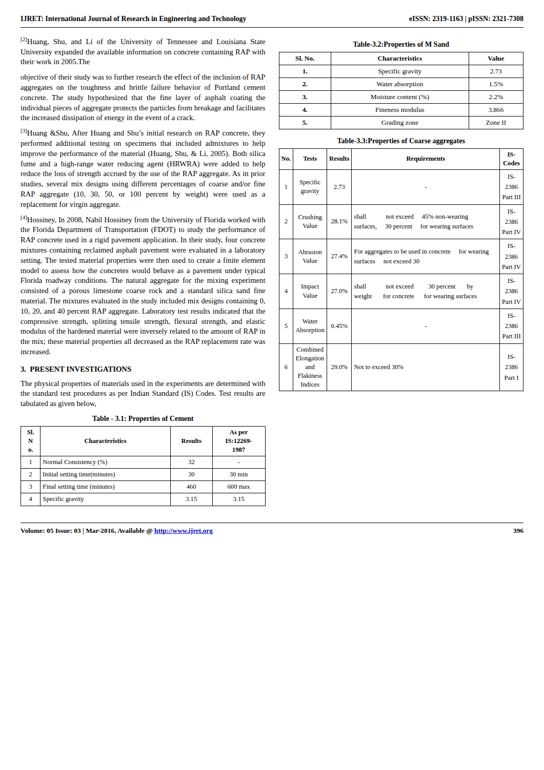IJRET: International Journal of Research in Engineering and Technology eISSN: 2319-1163 | pISSN: 2321-7308
[2]Huang, Shu, and Li of the University of Tennessee and Louisiana State University expanded the available information on concrete containing RAP with their work in 2005.The
objective of their study was to further research the effect of the inclusion of RAP aggregates on the toughness and brittle failure behavior of Portland cement concrete. The study hypothesized that the fine layer of asphalt coating the individual pieces of aggregate protects the particles from breakage and facilitates the increased dissipation of energy in the event of a crack.
[3]Huang &Shu, After Huang and Shu’s initial research on RAP concrete, they performed additional testing on specimens that included admixtures to help improve the performance of the material (Huang, Shu, & Li, 2005). Both silica fume and a high-range water reducing agent (HRWRA) were added to help reduce the loss of strength accrued by the use of the RAP aggregate. As in prior studies, several mix designs using different percentages of coarse and/or fine RAP aggregate (10, 30, 50, or 100 percent by weight) were used as a replacement for virgin aggregate.
[4]Hossiney, In 2008, Nabil Hossiney from the University of Florida worked with the Florida Department of Transportation (FDOT) to study the performance of RAP concrete used in a rigid pavement application. In their study, four concrete mixtures containing reclaimed asphalt pavement were evaluated in a laboratory setting. The tested material properties were then used to create a finite element model to assess how the concretes would behave as a pavement under typical Florida roadway conditions. The natural aggregate for the mixing experiment consisted of a porous limestone coarse rock and a standard silica sand fine material. The mixtures evaluated in the study included mix designs containing 0, 10, 20, and 40 percent RAP aggregate. Laboratory test results indicated that the compressive strength, splitting tensile strength, flexural strength, and elastic modulus of the hardened material were inversely related to the amount of RAP in the mix; these material properties all decreased as the RAP replacement rate was increased.
3. PRESENT INVESTIGATIONS
The physical properties of materials used in the experiments are determined with the standard test procedures as per Indian Standard (IS) Codes. Test results are tabulated as given below,
Table - 3.1: Properties of Cement
| Sl. N o. | Characteristics | Results | As per IS:12269- 1987 |
| --- | --- | --- | --- |
| 1 | Normal Consistency (%) | 32 | - |
| 2 | Initial setting time(minutes) | 30 | 30 min |
| 3 | Final setting time (minutes) | 460 | 600 max |
| 4 | Specific gravity | 3.15 | 3.15 |
Table-3.2: Properties of M Sand
| Sl. No. | Characteristics | Value |
| --- | --- | --- |
| 1. | Specific gravity | 2.73 |
| 2. | Water absorption | 1.5% |
| 3. | Moisture content (%) | 2.2% |
| 4. | Fineness modulus | 3.866 |
| 5. | Grading zone | Zone II |
Table-3.3: Properties of Coarse aggregates
| No. | Tests | Results | Requirements | IS- Codes |
| --- | --- | --- | --- | --- |
| 1 | Specific gravity | 2.73 | - | IS-2386 Part III |
| 2 | Crushing Value | 28.1% | shall not exceed 45% non-wearing surfaces, 30 percent for wearing surfaces | IS-2386 Part IV |
| 3 | Abrasion Value | 27.4% | For aggregates to be used in concrete for wearing surfaces not exceed 30 | IS-2386 Part IV |
| 4 | Impact Value | 27.0% | shall not exceed 30 percent by weight for concrete for wearing surfaces | IS-2386 Part IV |
| 5 | Water Absorption | 0.45% | - | IS-2386 Part III |
| 6 | Combined Elongation and Flakiness Indices | 29.0% | Not to exceed 30% | IS-2386 Part I |
Volume: 05 Issue: 03 | Mar-2016, Available @ http://www.ijret.org 396